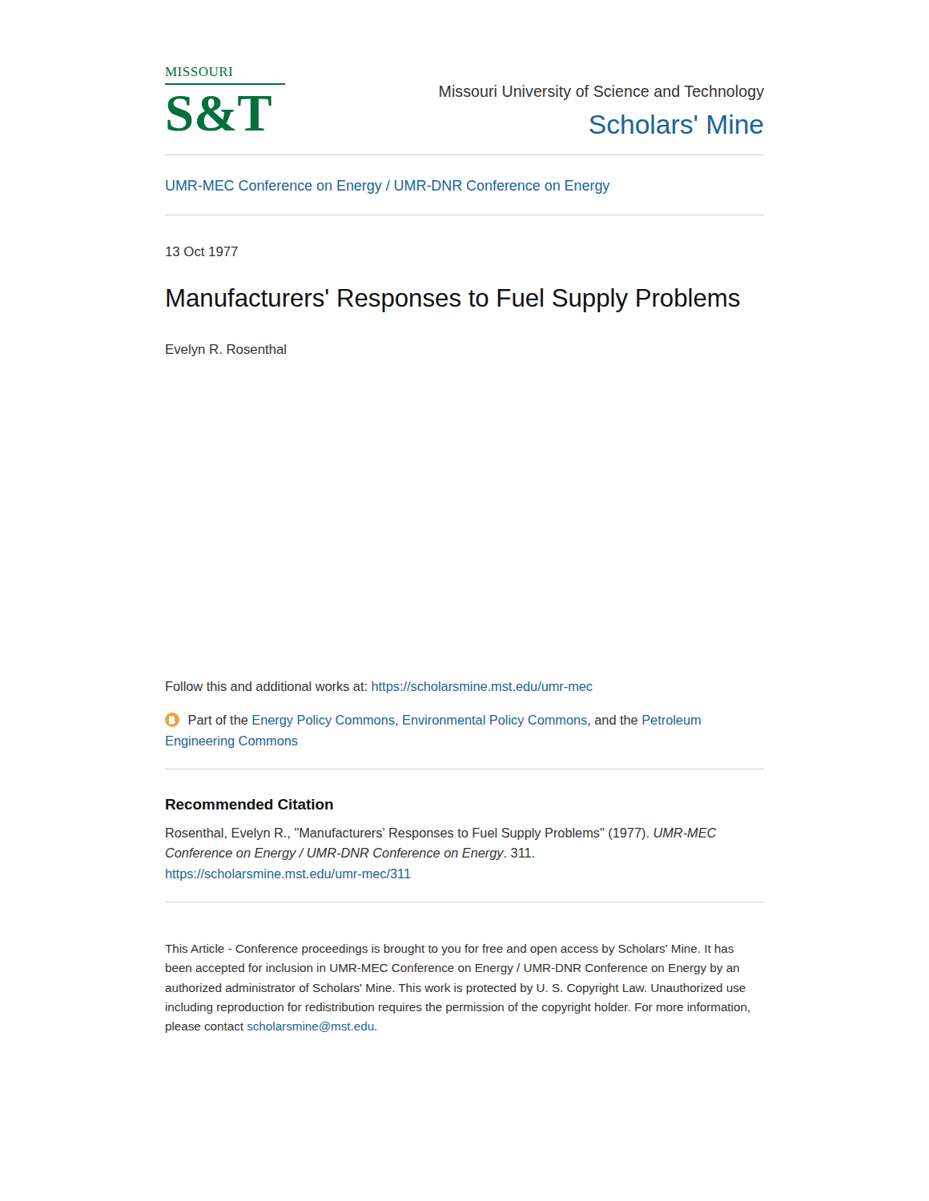Missouri S&T MISSOURI S&T
Missouri University of Science and Technology
Scholars' Mine
UMR-MEC Conference on Energy / UMR-DNR Conference on Energy
13 Oct 1977
Manufacturers' Responses to Fuel Supply Problems
Evelyn R. Rosenthal
Follow this and additional works at: https://scholarsmine.mst.edu/umr-mec
Part of the Energy Policy Commons, Environmental Policy Commons, and the Petroleum Engineering Commons
Recommended Citation
Rosenthal, Evelyn R., "Manufacturers' Responses to Fuel Supply Problems" (1977). UMR-MEC Conference on Energy / UMR-DNR Conference on Energy. 311.
https://scholarsmine.mst.edu/umr-mec/311
This Article - Conference proceedings is brought to you for free and open access by Scholars' Mine. It has been accepted for inclusion in UMR-MEC Conference on Energy / UMR-DNR Conference on Energy by an authorized administrator of Scholars' Mine. This work is protected by U. S. Copyright Law. Unauthorized use including reproduction for redistribution requires the permission of the copyright holder. For more information, please contact scholarsmine@mst.edu.